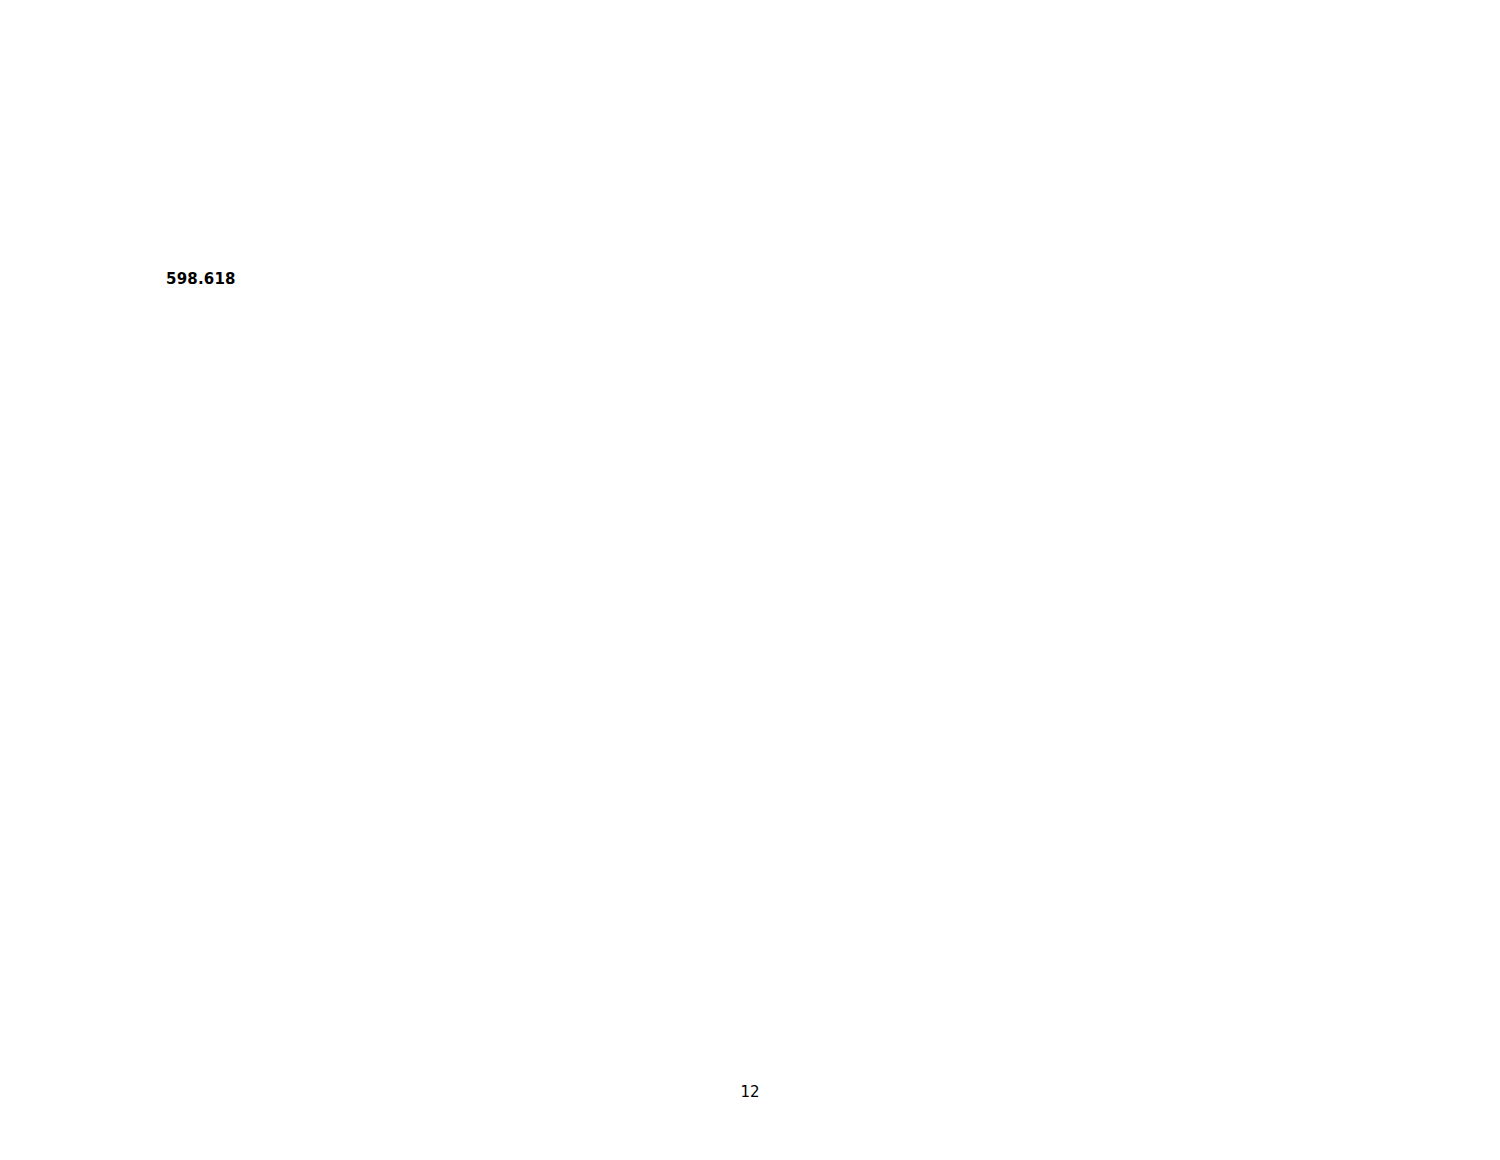598.618
12